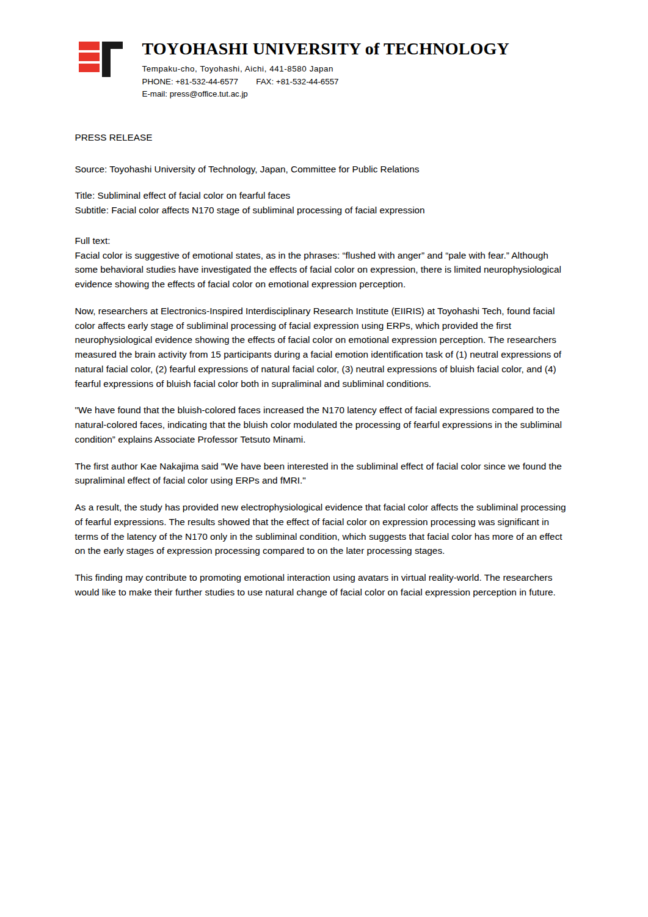TOYOHASHI UNIVERSITY of TECHNOLOGY
Tempaku-cho, Toyohashi, Aichi, 441-8580 Japan
PHONE: +81-532-44-6577 FAX: +81-532-44-6557
E-mail: press@office.tut.ac.jp
PRESS RELEASE
Source: Toyohashi University of Technology, Japan, Committee for Public Relations
Title: Subliminal effect of facial color on fearful faces
Subtitle: Facial color affects N170 stage of subliminal processing of facial expression
Full text:
Facial color is suggestive of emotional states, as in the phrases: “flushed with anger” and “pale with fear.” Although some behavioral studies have investigated the effects of facial color on expression, there is limited neurophysiological evidence showing the effects of facial color on emotional expression perception.
Now, researchers at Electronics-Inspired Interdisciplinary Research Institute (EIIRIS) at Toyohashi Tech, found facial color affects early stage of subliminal processing of facial expression using ERPs, which provided the first neurophysiological evidence showing the effects of facial color on emotional expression perception. The researchers measured the brain activity from 15 participants during a facial emotion identification task of (1) neutral expressions of natural facial color, (2) fearful expressions of natural facial color, (3) neutral expressions of bluish facial color, and (4) fearful expressions of bluish facial color both in supraliminal and subliminal conditions.
"We have found that the bluish-colored faces increased the N170 latency effect of facial expressions compared to the natural-colored faces, indicating that the bluish color modulated the processing of fearful expressions in the subliminal condition” explains Associate Professor Tetsuto Minami.
The first author Kae Nakajima said "We have been interested in the subliminal effect of facial color since we found the supraliminal effect of facial color using ERPs and fMRI."
As a result, the study has provided new electrophysiological evidence that facial color affects the subliminal processing of fearful expressions. The results showed that the effect of facial color on expression processing was significant in terms of the latency of the N170 only in the subliminal condition, which suggests that facial color has more of an effect on the early stages of expression processing compared to on the later processing stages.
This finding may contribute to promoting emotional interaction using avatars in virtual reality-world. The researchers would like to make their further studies to use natural change of facial color on facial expression perception in future.